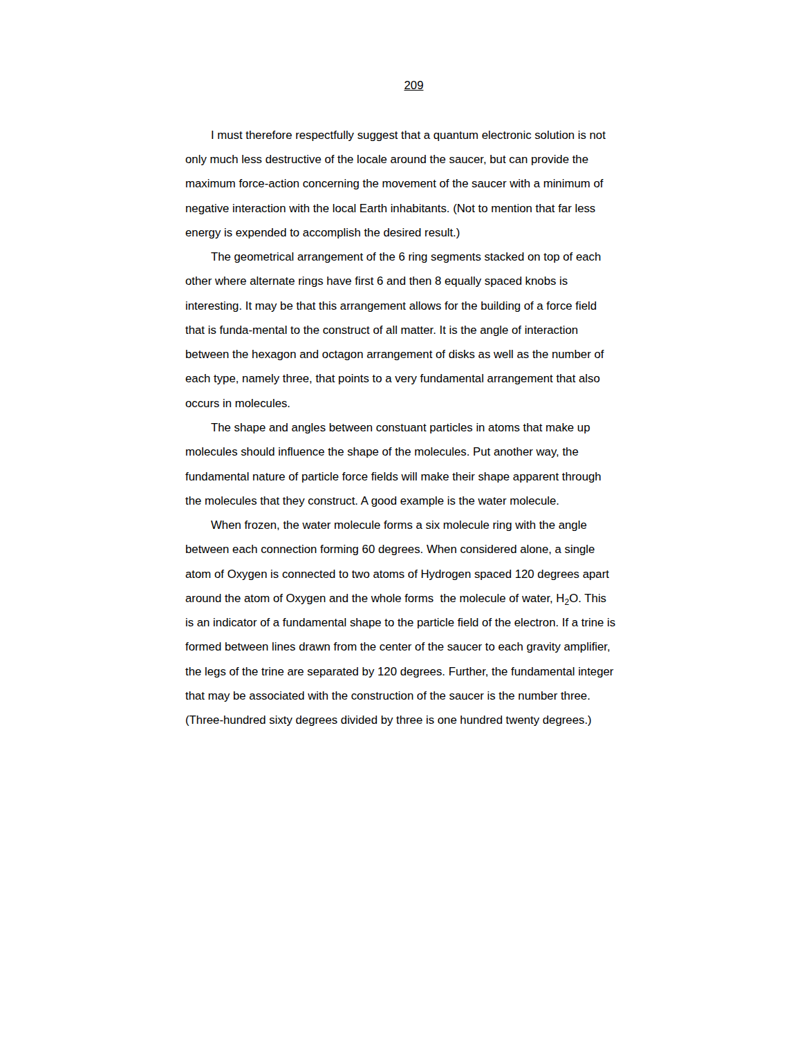209
I must therefore respectfully suggest that a quantum electronic solution is not only much less destructive of the locale around the saucer, but can provide the maximum force-action concerning the movement of the saucer with a minimum of negative interaction with the local Earth inhabitants. (Not to mention that far less energy is expended to accomplish the desired result.)
The geometrical arrangement of the 6 ring segments stacked on top of each other where alternate rings have first 6 and then 8 equally spaced knobs is interesting. It may be that this arrangement allows for the building of a force field that is funda-mental to the construct of all matter. It is the angle of interaction between the hexagon and octagon arrangement of disks as well as the number of each type, namely three, that points to a very fundamental arrangement that also occurs in molecules.
The shape and angles between constuant particles in atoms that make up molecules should influence the shape of the molecules. Put another way, the fundamental nature of particle force fields will make their shape apparent through the molecules that they construct. A good example is the water molecule.
When frozen, the water molecule forms a six molecule ring with the angle between each connection forming 60 degrees. When considered alone, a single atom of Oxygen is connected to two atoms of Hydrogen spaced 120 degrees apart around the atom of Oxygen and the whole forms the molecule of water, H2O. This is an indicator of a fundamental shape to the particle field of the electron. If a trine is formed between lines drawn from the center of the saucer to each gravity amplifier, the legs of the trine are separated by 120 degrees. Further, the fundamental integer that may be associated with the construction of the saucer is the number three. (Three-hundred sixty degrees divided by three is one hundred twenty degrees.)